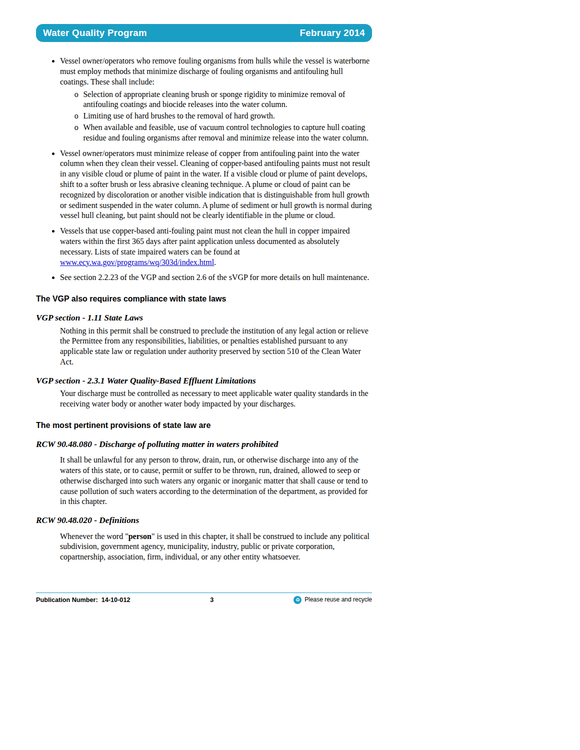Water Quality Program February 2014
Vessel owner/operators who remove fouling organisms from hulls while the vessel is waterborne must employ methods that minimize discharge of fouling organisms and antifouling hull coatings. These shall include:
Selection of appropriate cleaning brush or sponge rigidity to minimize removal of antifouling coatings and biocide releases into the water column.
Limiting use of hard brushes to the removal of hard growth.
When available and feasible, use of vacuum control technologies to capture hull coating residue and fouling organisms after removal and minimize release into the water column.
Vessel owner/operators must minimize release of copper from antifouling paint into the water column when they clean their vessel. Cleaning of copper-based antifouling paints must not result in any visible cloud or plume of paint in the water. If a visible cloud or plume of paint develops, shift to a softer brush or less abrasive cleaning technique. A plume or cloud of paint can be recognized by discoloration or another visible indication that is distinguishable from hull growth or sediment suspended in the water column. A plume of sediment or hull growth is normal during vessel hull cleaning, but paint should not be clearly identifiable in the plume or cloud.
Vessels that use copper-based anti-fouling paint must not clean the hull in copper impaired waters within the first 365 days after paint application unless documented as absolutely necessary. Lists of state impaired waters can be found at www.ecy.wa.gov/programs/wq/303d/index.html.
See section 2.2.23 of the VGP and section 2.6 of the sVGP for more details on hull maintenance.
The VGP also requires compliance with state laws
VGP section - 1.11 State Laws
Nothing in this permit shall be construed to preclude the institution of any legal action or relieve the Permittee from any responsibilities, liabilities, or penalties established pursuant to any applicable state law or regulation under authority preserved by section 510 of the Clean Water Act.
VGP section - 2.3.1 Water Quality-Based Effluent Limitations
Your discharge must be controlled as necessary to meet applicable water quality standards in the receiving water body or another water body impacted by your discharges.
The most pertinent provisions of state law are
RCW 90.48.080 - Discharge of polluting matter in waters prohibited
It shall be unlawful for any person to throw, drain, run, or otherwise discharge into any of the waters of this state, or to cause, permit or suffer to be thrown, run, drained, allowed to seep or otherwise discharged into such waters any organic or inorganic matter that shall cause or tend to cause pollution of such waters according to the determination of the department, as provided for in this chapter.
RCW 90.48.020 - Definitions
Whenever the word "person" is used in this chapter, it shall be construed to include any political subdivision, government agency, municipality, industry, public or private corporation, copartnership, association, firm, individual, or any other entity whatsoever.
Publication Number: 14-10-012 3 ♻ Please reuse and recycle